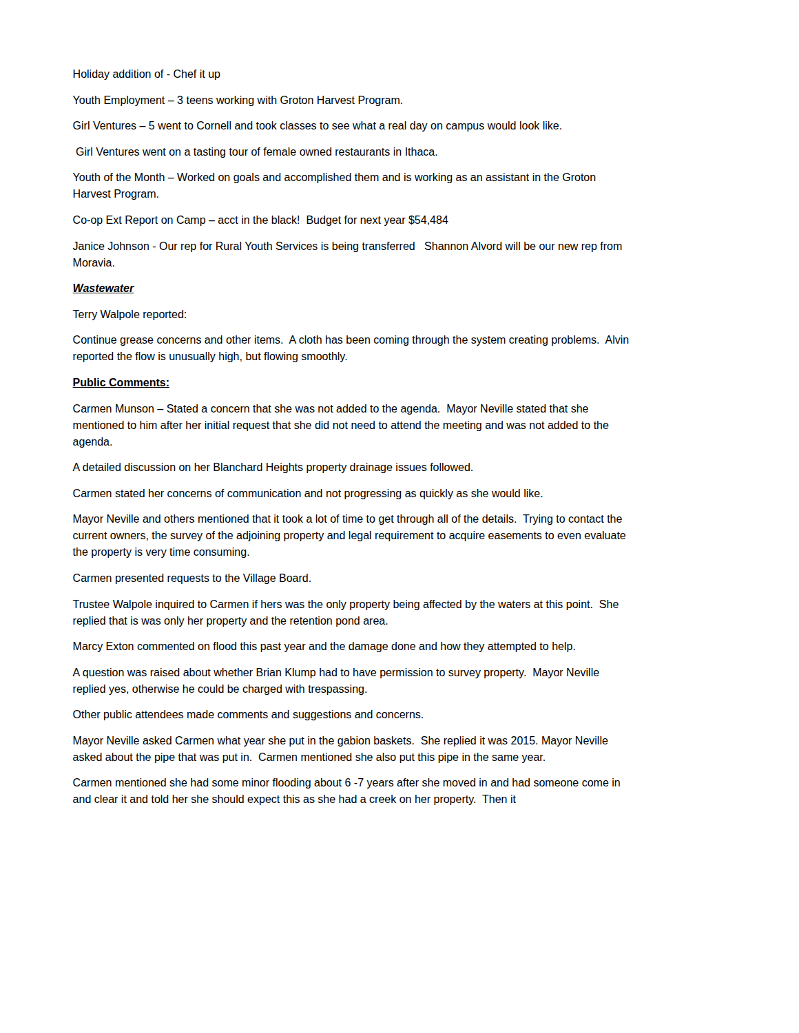Holiday addition of - Chef it up
Youth Employment – 3 teens working with Groton Harvest Program.
Girl Ventures – 5 went to Cornell and took classes to see what a real day on campus would look like.
Girl Ventures went on a tasting tour of female owned restaurants in Ithaca.
Youth of the Month – Worked on goals and accomplished them and is working as an assistant in the Groton Harvest Program.
Co-op Ext Report on Camp – acct in the black! Budget for next year $54,484
Janice Johnson - Our rep for Rural Youth Services is being transferred Shannon Alvord will be our new rep from Moravia.
Wastewater
Terry Walpole reported:
Continue grease concerns and other items. A cloth has been coming through the system creating problems. Alvin reported the flow is unusually high, but flowing smoothly.
Public Comments:
Carmen Munson – Stated a concern that she was not added to the agenda. Mayor Neville stated that she mentioned to him after her initial request that she did not need to attend the meeting and was not added to the agenda.
A detailed discussion on her Blanchard Heights property drainage issues followed.
Carmen stated her concerns of communication and not progressing as quickly as she would like.
Mayor Neville and others mentioned that it took a lot of time to get through all of the details. Trying to contact the current owners, the survey of the adjoining property and legal requirement to acquire easements to even evaluate the property is very time consuming.
Carmen presented requests to the Village Board.
Trustee Walpole inquired to Carmen if hers was the only property being affected by the waters at this point. She replied that is was only her property and the retention pond area.
Marcy Exton commented on flood this past year and the damage done and how they attempted to help.
A question was raised about whether Brian Klump had to have permission to survey property. Mayor Neville replied yes, otherwise he could be charged with trespassing.
Other public attendees made comments and suggestions and concerns.
Mayor Neville asked Carmen what year she put in the gabion baskets. She replied it was 2015. Mayor Neville asked about the pipe that was put in. Carmen mentioned she also put this pipe in the same year.
Carmen mentioned she had some minor flooding about 6 -7 years after she moved in and had someone come in and clear it and told her she should expect this as she had a creek on her property. Then it